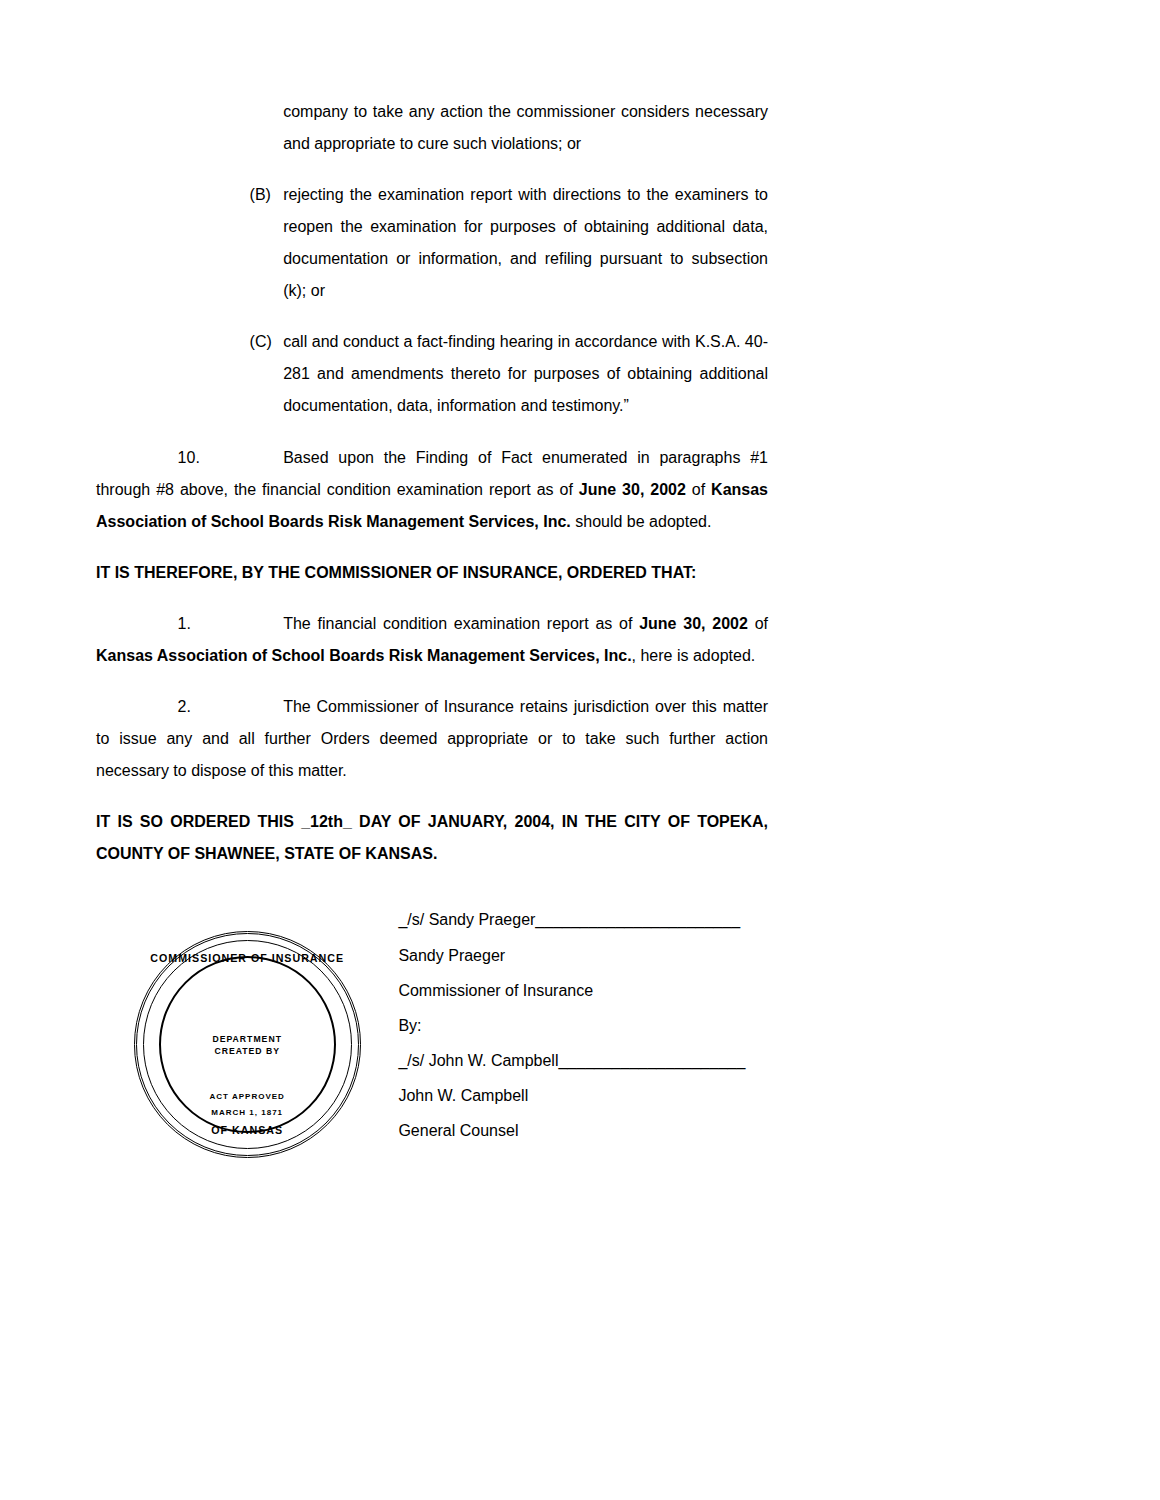company to take any action the commissioner considers necessary and appropriate to cure such violations; or
(B)
rejecting the examination report with directions to the examiners to reopen the examination for purposes of obtaining additional data, documentation or information, and refiling pursuant to subsection (k); or
(C)
call and conduct a fact-finding hearing in accordance with K.S.A. 40-281 and amendments thereto for purposes of obtaining additional documentation, data, information and testimony.”
10. Based upon the Finding of Fact enumerated in paragraphs #1 through #8 above, the financial condition examination report as of June 30, 2002 of Kansas Association of School Boards Risk Management Services, Inc. should be adopted.
IT IS THEREFORE, BY THE COMMISSIONER OF INSURANCE, ORDERED THAT:
1. The financial condition examination report as of June 30, 2002 of Kansas Association of School Boards Risk Management Services, Inc., here is adopted.
2. The Commissioner of Insurance retains jurisdiction over this matter to issue any and all further Orders deemed appropriate or to take such further action necessary to dispose of this matter.
IT IS SO ORDERED THIS _12th_ DAY OF JANUARY, 2004, IN THE CITY OF TOPEKA, COUNTY OF SHAWNEE, STATE OF KANSAS.
| COMMISSIONER OF INSURANCE DEPARTMENT CREATED BY ACT APPROVED MARCH 1, 1871 OF KANSAS | _/s/ Sandy Praeger_______________________ Sandy Praeger Commissioner of Insurance By: _/s/ John W. Campbell_____________________ John W. Campbell General Counsel |